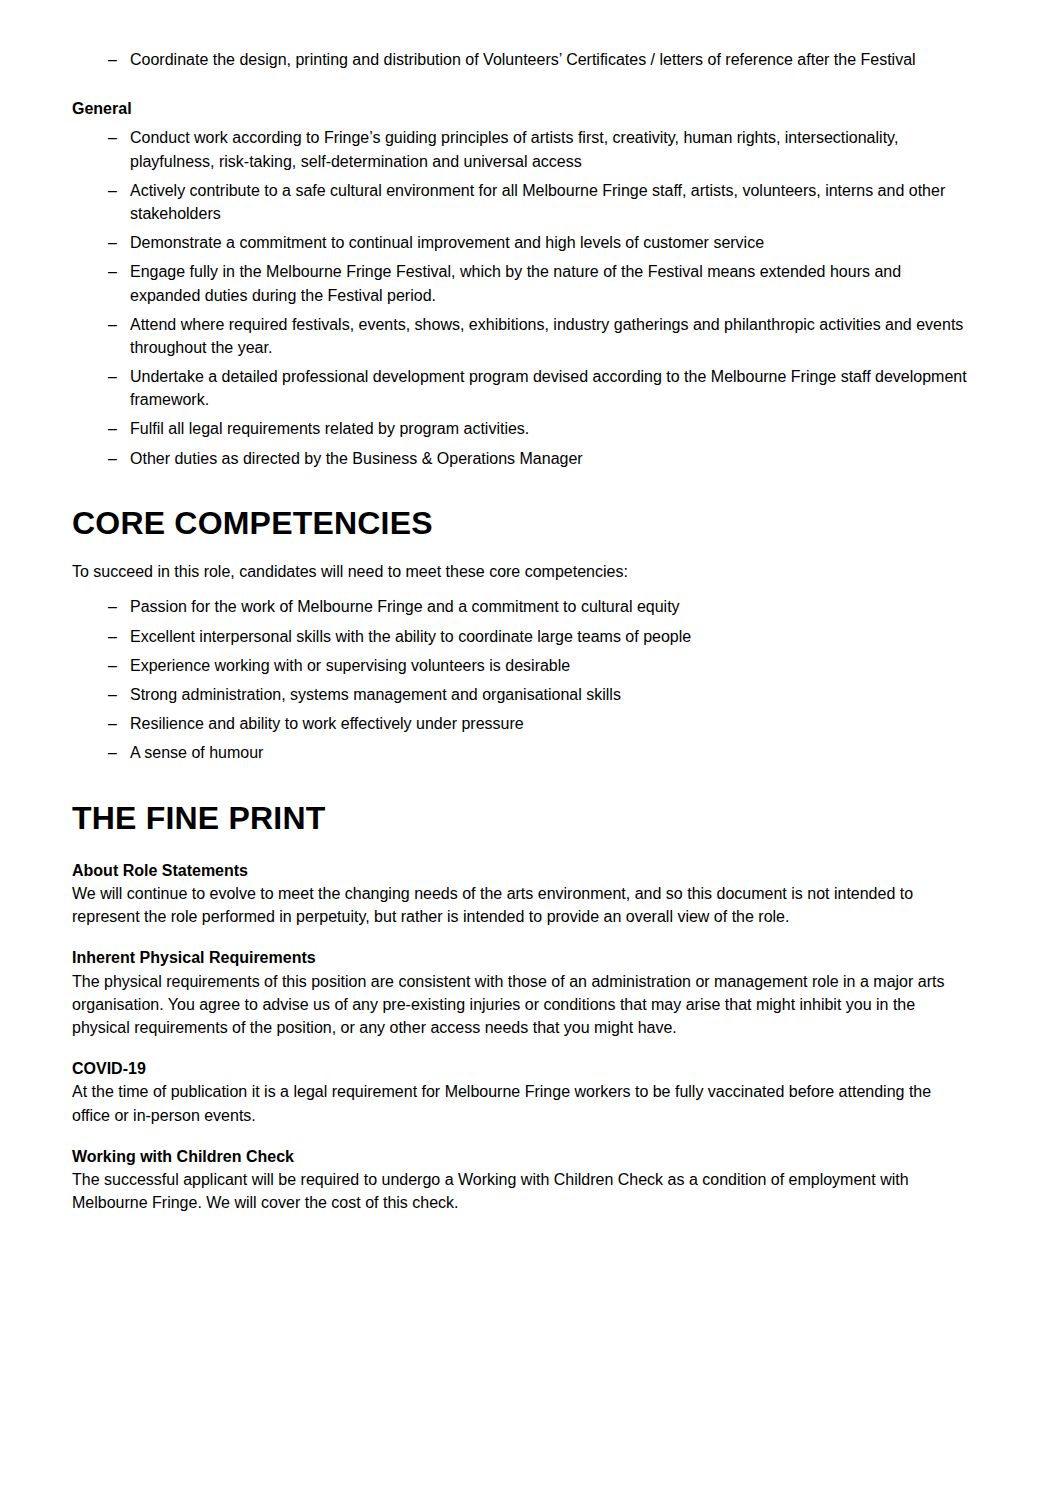Coordinate the design, printing and distribution of Volunteers’ Certificates / letters of reference after the Festival
General
Conduct work according to Fringe’s guiding principles of artists first, creativity, human rights, intersectionality, playfulness, risk-taking, self-determination and universal access
Actively contribute to a safe cultural environment for all Melbourne Fringe staff, artists, volunteers, interns and other stakeholders
Demonstrate a commitment to continual improvement and high levels of customer service
Engage fully in the Melbourne Fringe Festival, which by the nature of the Festival means extended hours and expanded duties during the Festival period.
Attend where required festivals, events, shows, exhibitions, industry gatherings and philanthropic activities and events throughout the year.
Undertake a detailed professional development program devised according to the Melbourne Fringe staff development framework.
Fulfil all legal requirements related by program activities.
Other duties as directed by the Business & Operations Manager
CORE COMPETENCIES
To succeed in this role, candidates will need to meet these core competencies:
Passion for the work of Melbourne Fringe and a commitment to cultural equity
Excellent interpersonal skills with the ability to coordinate large teams of people
Experience working with or supervising volunteers is desirable
Strong administration, systems management and organisational skills
Resilience and ability to work effectively under pressure
A sense of humour
THE FINE PRINT
About Role Statements
We will continue to evolve to meet the changing needs of the arts environment, and so this document is not intended to represent the role performed in perpetuity, but rather is intended to provide an overall view of the role.
Inherent Physical Requirements
The physical requirements of this position are consistent with those of an administration or management role in a major arts organisation. You agree to advise us of any pre-existing injuries or conditions that may arise that might inhibit you in the physical requirements of the position, or any other access needs that you might have.
COVID-19
At the time of publication it is a legal requirement for Melbourne Fringe workers to be fully vaccinated before attending the office or in-person events.
Working with Children Check
The successful applicant will be required to undergo a Working with Children Check as a condition of employment with Melbourne Fringe. We will cover the cost of this check.